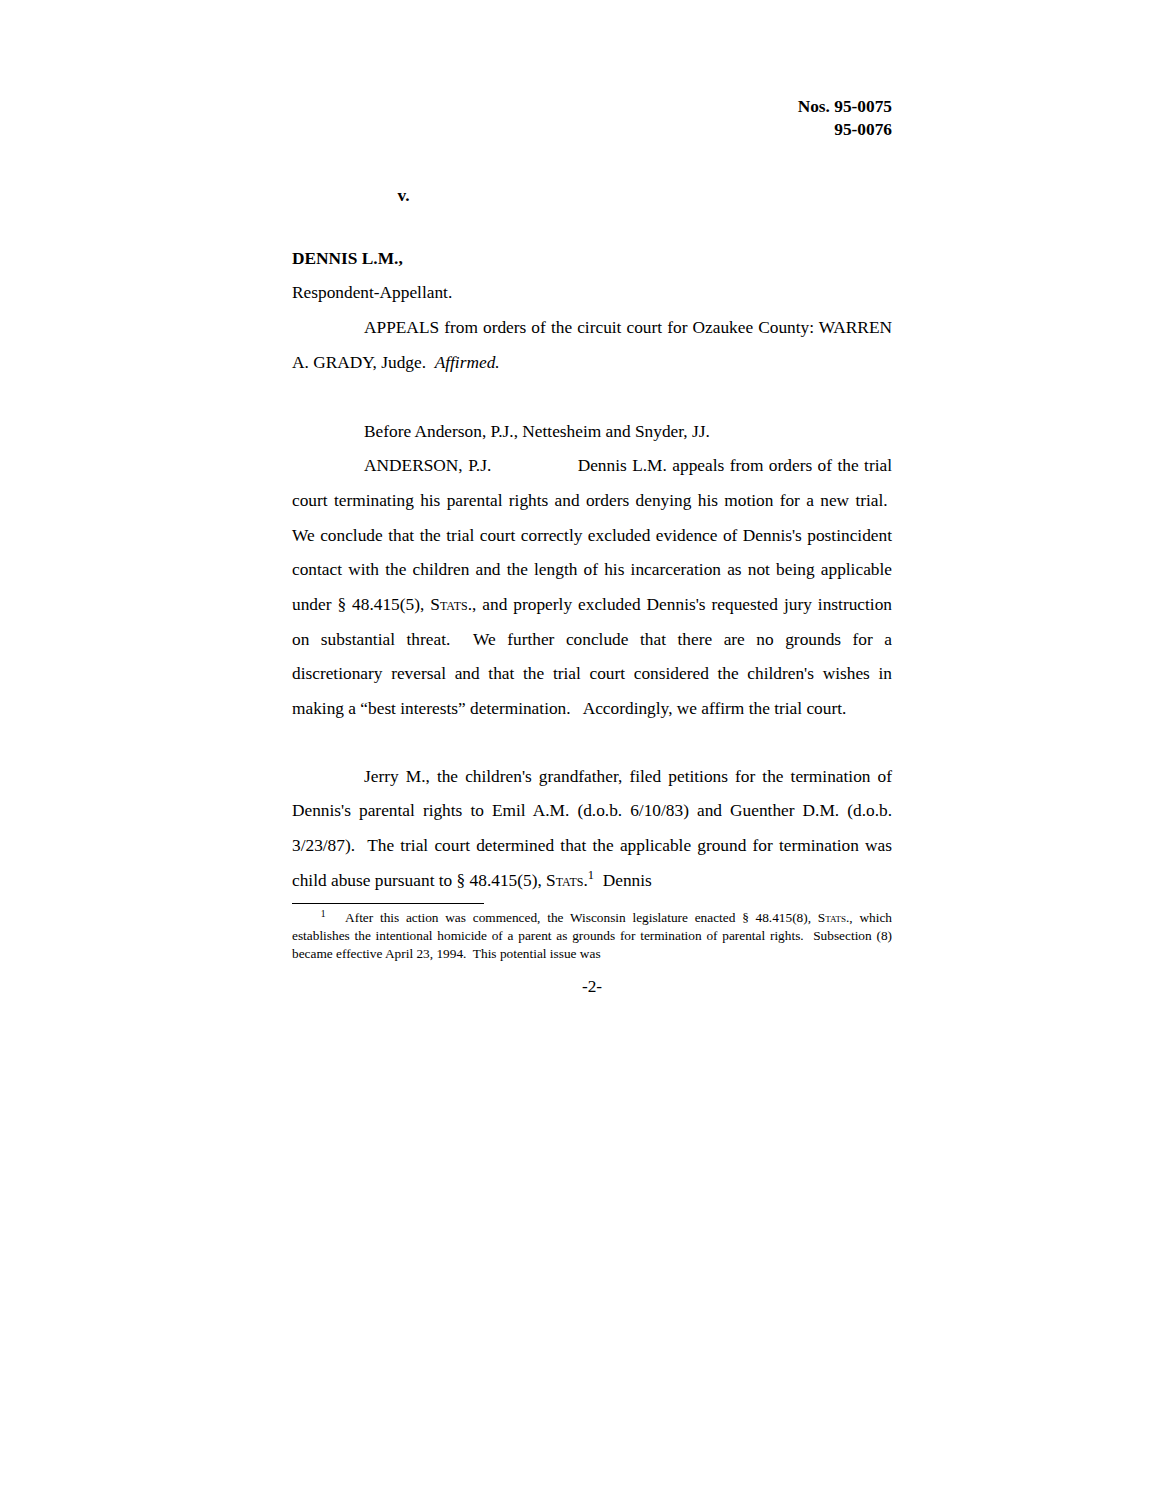Nos. 95-0075
95-0076
v.
DENNIS L.M.,
Respondent-Appellant.
APPEALS from orders of the circuit court for Ozaukee County: WARREN A. GRADY, Judge. Affirmed.
Before Anderson, P.J., Nettesheim and Snyder, JJ.
ANDERSON, P.J. Dennis L.M. appeals from orders of the trial court terminating his parental rights and orders denying his motion for a new trial. We conclude that the trial court correctly excluded evidence of Dennis's postincident contact with the children and the length of his incarceration as not being applicable under § 48.415(5), Stats., and properly excluded Dennis's requested jury instruction on substantial threat. We further conclude that there are no grounds for a discretionary reversal and that the trial court considered the children's wishes in making a “best interests” determination. Accordingly, we affirm the trial court.
Jerry M., the children's grandfather, filed petitions for the termination of Dennis's parental rights to Emil A.M. (d.o.b. 6/10/83) and Guenther D.M. (d.o.b. 3/23/87). The trial court determined that the applicable ground for termination was child abuse pursuant to § 48.415(5), Stats.1 Dennis
1 After this action was commenced, the Wisconsin legislature enacted § 48.415(8), Stats., which establishes the intentional homicide of a parent as grounds for termination of parental rights. Subsection (8) became effective April 23, 1994. This potential issue was
-2-